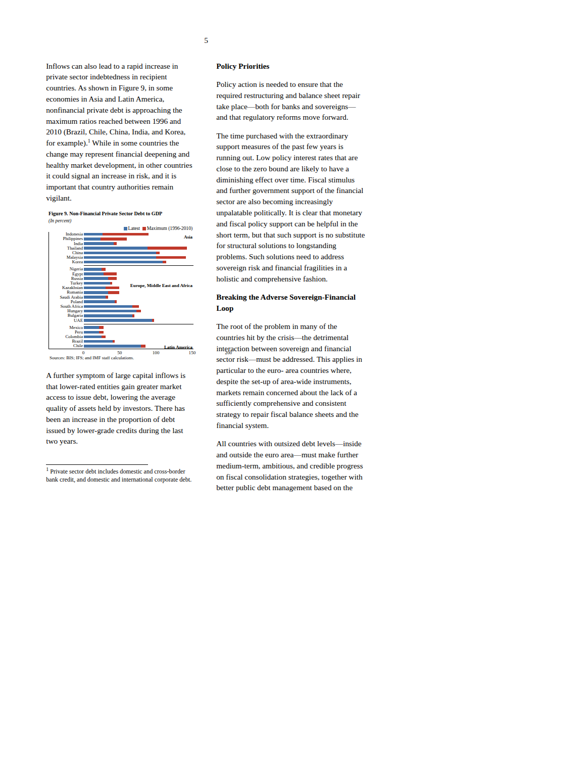5
Inflows can also lead to a rapid increase in private sector indebtedness in recipient countries. As shown in Figure 9, in some economies in Asia and Latin America, nonfinancial private debt is approaching the maximum ratios reached between 1996 and 2010 (Brazil, Chile, China, India, and Korea, for example).1 While in some countries the change may represent financial deepening and healthy market development, in other countries it could signal an increase in risk, and it is important that country authorities remain vigilant.
Figure 9. Non-Financial Private Sector Debt to GDP
(In percent)
Latest Maximum (1996-2010)
Indonesia
Philippines
India
Thailand
China
Malaysia
Korea
Nigeria
Egypt
Russia
Turkey
Kazakhstan
Romania
Saudi Arabia
Poland
South Africa
Hungary
Bulgaria
UAE
Mexico
Peru
Colombia
Brazil
Chile
Asia
Europe, Middle East and Africa
Latin America
0 50 100 150 200
Sources: BIS; IFS; and IMF staff calculations.
A further symptom of large capital inflows is that lower-rated entities gain greater market access to issue debt, lowering the average quality of assets held by investors. There has been an increase in the proportion of debt issued by lower-grade credits during the last two years.
1 Private sector debt includes domestic and cross-border bank credit, and domestic and international corporate debt.
Policy Priorities
Policy action is needed to ensure that the required restructuring and balance sheet repair take place—both for banks and sovereigns—and that regulatory reforms move forward.
The time purchased with the extraordinary support measures of the past few years is running out. Low policy interest rates that are close to the zero bound are likely to have a diminishing effect over time. Fiscal stimulus and further government support of the financial sector are also becoming increasingly unpalatable politically. It is clear that monetary and fiscal policy support can be helpful in the short term, but that such support is no substitute for structural solutions to longstanding problems. Such solutions need to address sovereign risk and financial fragilities in a holistic and comprehensive fashion.
Breaking the Adverse Sovereign-Financial Loop
The root of the problem in many of the countries hit by the crisis—the detrimental interaction between sovereign and financial sector risk—must be addressed. This applies in particular to the euro- area countries where, despite the set-up of area-wide instruments, markets remain concerned about the lack of a sufficiently comprehensive and consistent strategy to repair fiscal balance sheets and the financial system.
All countries with outsized debt levels—inside and outside the euro area—must make further medium-term, ambitious, and credible progress on fiscal consolidation strategies, together with better public debt management based on the